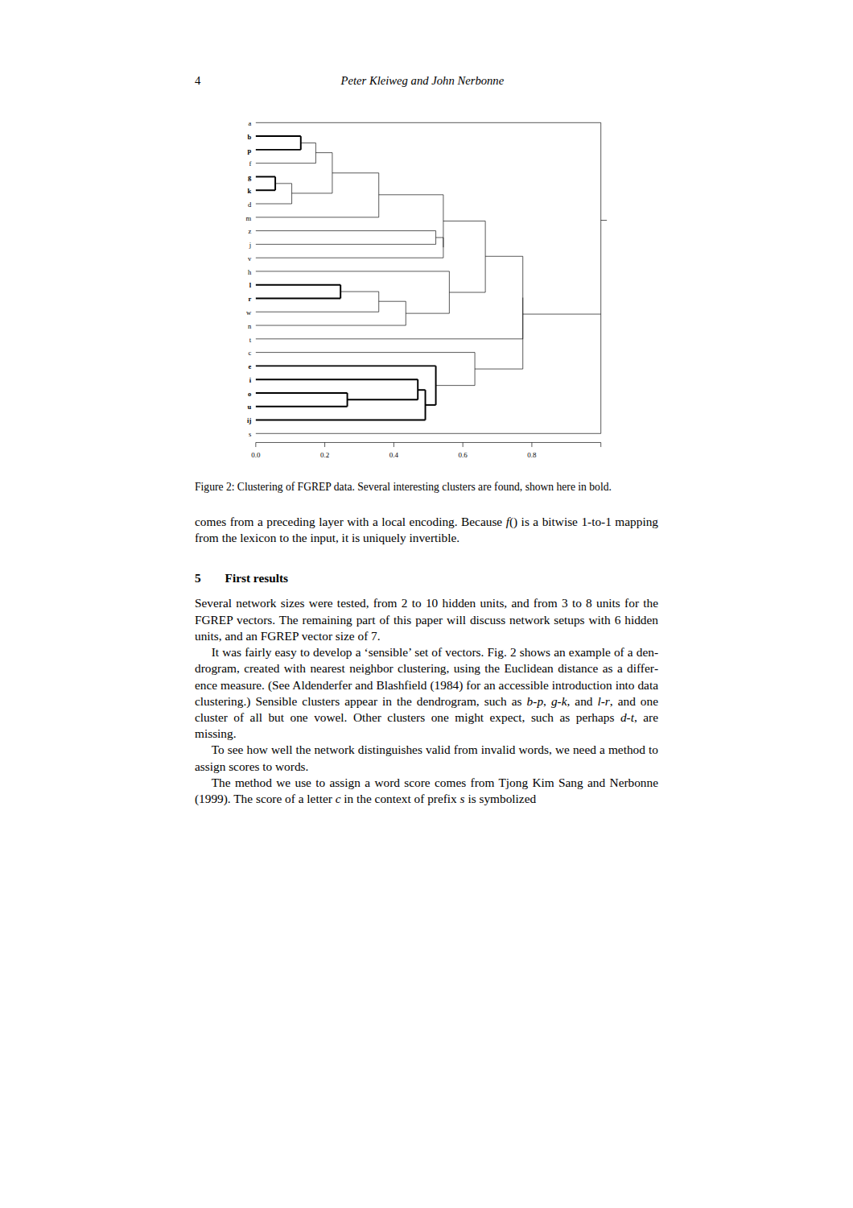4 Peter Kleiweg and John Nerbonne
a b p f g k d m z j v h l r w n t c e i o u ij s Dendrogram lines. x = 32 corresponds to 0.0 ; scale: 0.2 units = 92 px (x = 32 + 460*value) 0.0 0.2 0.4 0.6 0.8
Figure 2: Clustering of FGREP data. Several interesting clusters are found, shown here in bold.
comes from a preceding layer with a local encoding. Because f() is a bitwise 1-to-1 mapping from the lexicon to the input, it is uniquely invertible.
5 First results
Several network sizes were tested, from 2 to 10 hidden units, and from 3 to 8 units for the FGREP vectors. The remaining part of this paper will discuss network setups with 6 hidden units, and an FGREP vector size of 7.
It was fairly easy to develop a ‘sensible’ set of vectors. Fig. 2 shows an example of a dendrogram, created with nearest neighbor clustering, using the Euclidean distance as a difference measure. (See Aldenderfer and Blashfield (1984) for an accessible introduction into data clustering.) Sensible clusters appear in the dendrogram, such as b-p, g-k, and l-r, and one cluster of all but one vowel. Other clusters one might expect, such as perhaps d-t, are missing.
To see how well the network distinguishes valid from invalid words, we need a method to assign scores to words.
The method we use to assign a word score comes from Tjong Kim Sang and Nerbonne (1999). The score of a letter c in the context of prefix s is symbolized